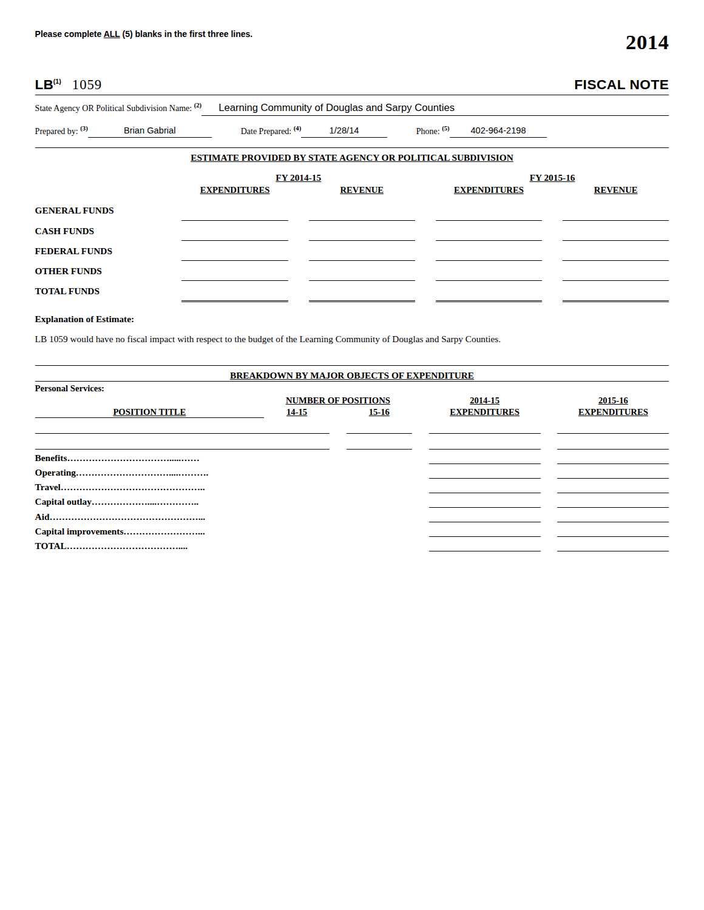Please complete ALL (5) blanks in the first three lines.
2014
LB(1) 1059 FISCAL NOTE
State Agency OR Political Subdivision Name: (2) Learning Community of Douglas and Sarpy Counties
Prepared by: (3) Brian Gabrial Date Prepared: (4) 1/28/14 Phone: (5) 402-964-2198
ESTIMATE PROVIDED BY STATE AGENCY OR POLITICAL SUBDIVISION
| | FY 2014-15 | | FY 2015-16 |
| | EXPENDITURES | | REVENUE | | EXPENDITURES | | REVENUE |
| GENERAL FUNDS | | | | | | | |
| CASH FUNDS | | | | | | | |
| FEDERAL FUNDS | | | | | | | |
| OTHER FUNDS | | | | | | | |
| TOTAL FUNDS | | | | | | | |
Explanation of Estimate:
LB 1059 would have no fiscal impact with respect to the budget of the Learning Community of Douglas and Sarpy Counties.
BREAKDOWN BY MAJOR OBJECTS OF EXPENDITURE
Personal Services:
| | NUMBER OF POSITIONS | | 2014-15 | | 2015-16 |
| POSITION TITLE | 14-15 | | 15-16 | | EXPENDITURES | | EXPENDITURES |
| Benefits…………………………….....…… | | | | | | | |
| Operating…………………………....………. | | | | | | | |
| Travel……………………………………….. | | | | | | | |
| Capital outlay………………....………….. | | | | | | | |
| Aid…………………………………………... | | | | | | | |
| Capital improvements……………………... | | | | | | | |
| TOTAL……………………………….... | | | | | | | |